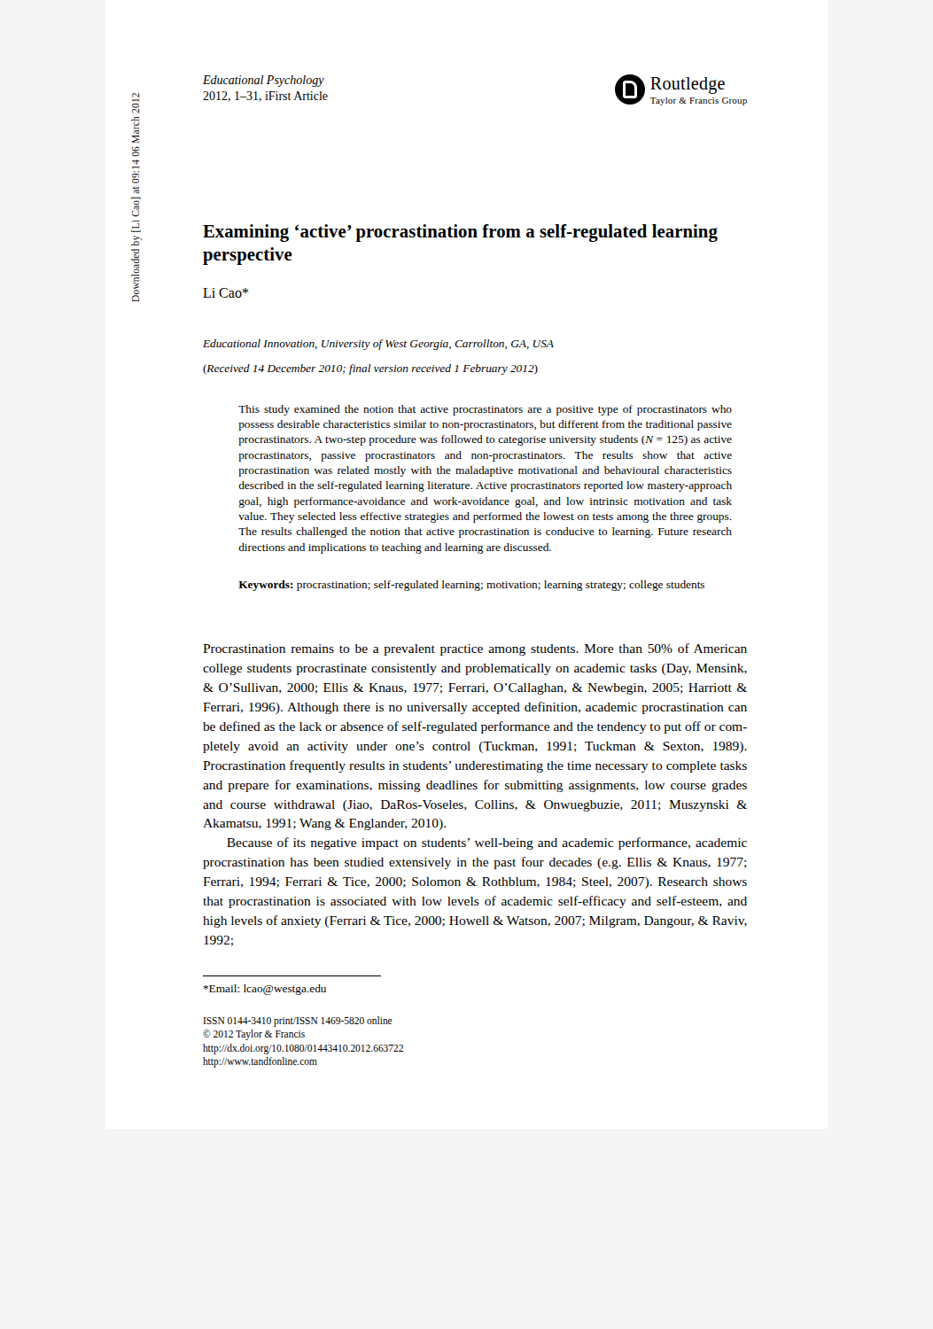Downloaded by [Li Cao] at 09:14 06 March 2012
Educational Psychology
2012, 1–31, iFirst Article
Routledge
Taylor & Francis Group
Examining ‘active’ procrastination from a self-regulated learning perspective
Li Cao*
Educational Innovation, University of West Georgia, Carrollton, GA, USA
(Received 14 December 2010; final version received 1 February 2012)
This study examined the notion that active procrastinators are a positive type of procrastinators who possess desirable characteristics similar to non-procrastinators, but different from the traditional passive procrastinators. A two-step procedure was followed to categorise university students (N = 125) as active procrastinators, passive procrastinators and non-procrastinators. The results show that active procrastination was related mostly with the maladaptive motivational and behavioural characteristics described in the self-regulated learning literature. Active procrastinators reported low mastery-approach goal, high performance-avoidance and work-avoidance goal, and low intrinsic motivation and task value. They selected less effective strategies and performed the lowest on tests among the three groups. The results challenged the notion that active procrastination is conducive to learning. Future research directions and implications to teaching and learning are discussed.
Keywords: procrastination; self-regulated learning; motivation; learning strategy; college students
Procrastination remains to be a prevalent practice among students. More than 50% of American college students procrastinate consistently and problematically on academic tasks (Day, Mensink, & O’Sullivan, 2000; Ellis & Knaus, 1977; Ferrari, O’Callaghan, & Newbegin, 2005; Harriott & Ferrari, 1996). Although there is no universally accepted definition, academic procrastination can be defined as the lack or absence of self-regulated performance and the tendency to put off or completely avoid an activity under one’s control (Tuckman, 1991; Tuckman & Sexton, 1989). Procrastination frequently results in students’ underestimating the time necessary to complete tasks and prepare for examinations, missing deadlines for submitting assignments, low course grades and course withdrawal (Jiao, DaRos-Voseles, Collins, & Onwuegbuzie, 2011; Muszynski & Akamatsu, 1991; Wang & Englander, 2010).
Because of its negative impact on students’ well-being and academic performance, academic procrastination has been studied extensively in the past four decades (e.g. Ellis & Knaus, 1977; Ferrari, 1994; Ferrari & Tice, 2000; Solomon & Rothblum, 1984; Steel, 2007). Research shows that procrastination is associated with low levels of academic self-efficacy and self-esteem, and high levels of anxiety (Ferrari & Tice, 2000; Howell & Watson, 2007; Milgram, Dangour, & Raviv, 1992;
*Email: lcao@westga.edu
ISSN 0144-3410 print/ISSN 1469-5820 online
© 2012 Taylor & Francis
http://dx.doi.org/10.1080/01443410.2012.663722
http://www.tandfonline.com